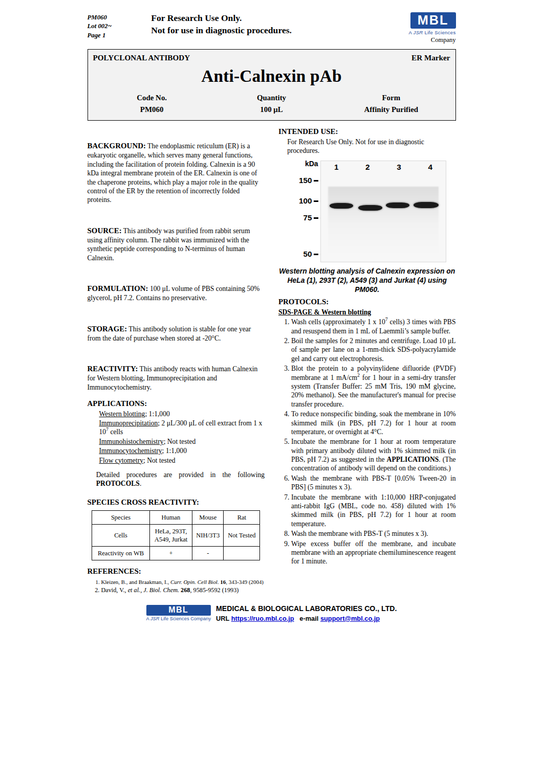PM060
Lot 002~
Page 1
For Research Use Only.
Not for use in diagnostic procedures.
MBL
A JSR Life Sciences
Company
POLYCLONAL ANTIBODY ER Marker
Anti-Calnexin pAb
| Code No. | Quantity | Form |
| --- | --- | --- |
| PM060 | 100 μL | Affinity Purified |
BACKGROUND:
The endoplasmic reticulum (ER) is a eukaryotic organelle, which serves many general functions, including the facilitation of protein folding. Calnexin is a 90 kDa integral membrane protein of the ER. Calnexin is one of the chaperone proteins, which play a major role in the quality control of the ER by the retention of incorrectly folded proteins.
SOURCE:
This antibody was purified from rabbit serum using affinity column. The rabbit was immunized with the synthetic peptide corresponding to N-terminus of human Calnexin.
FORMULATION:
100 μL volume of PBS containing 50% glycerol, pH 7.2. Contains no preservative.
STORAGE:
This antibody solution is stable for one year from the date of purchase when stored at -20°C.
REACTIVITY:
This antibody reacts with human Calnexin for Western blotting, Immunoprecipitation and Immunocytochemistry.
APPLICATIONS:
Western blotting; 1:1,000
Immunoprecipitation; 2 μL/300 μL of cell extract from 1 x 107 cells
Immunohistochemistry; Not tested
Immunocytochemistry; 1:1,000
Flow cytometry; Not tested
Detailed procedures are provided in the following PROTOCOLS.
SPECIES CROSS REACTIVITY:
| Species | Human | Mouse | Rat |
| Cells | HeLa, 293T, A549, Jurkat | NIH/3T3 | Not Tested |
| Reactivity on WB | + | - | |
REFERENCES:
Kleizen, B., and Braakman, I., Curr. Opin. Cell Biol. 16, 343-349 (2004)
David, V., et al., J. Biol. Chem. 268, 9585-9592 (1993)
INTENDED USE:
For Research Use Only. Not for use in diagnostic procedures.
kDa 150 100 75 50
1234
Western blotting analysis of Calnexin expression on HeLa (1), 293T (2), A549 (3) and Jurkat (4) using PM060.
PROTOCOLS:
SDS-PAGE & Western blotting
Wash cells (approximately 1 x 107 cells) 3 times with PBS and resuspend them in 1 mL of Laemmli’s sample buffer.
Boil the samples for 2 minutes and centrifuge. Load 10 μL of sample per lane on a 1-mm-thick SDS-polyacrylamide gel and carry out electrophoresis.
Blot the protein to a polyvinylidene difluoride (PVDF) membrane at 1 mA/cm2 for 1 hour in a semi-dry transfer system (Transfer Buffer: 25 mM Tris, 190 mM glycine, 20% methanol). See the manufacturer's manual for precise transfer procedure.
To reduce nonspecific binding, soak the membrane in 10% skimmed milk (in PBS, pH 7.2) for 1 hour at room temperature, or overnight at 4°C.
Incubate the membrane for 1 hour at room temperature with primary antibody diluted with 1% skimmed milk (in PBS, pH 7.2) as suggested in the APPLICATIONS. (The concentration of antibody will depend on the conditions.)
Wash the membrane with PBS-T [0.05% Tween-20 in PBS] (5 minutes x 3).
Incubate the membrane with 1:10,000 HRP-conjugated anti-rabbit IgG (MBL, code no. 458) diluted with 1% skimmed milk (in PBS, pH 7.2) for 1 hour at room temperature.
Wash the membrane with PBS-T (5 minutes x 3).
Wipe excess buffer off the membrane, and incubate membrane with an appropriate chemiluminescence reagent for 1 minute.
MBL
A JSR Life Sciences Company
MEDICAL & BIOLOGICAL LABORATORIES CO., LTD.
URL https://ruo.mbl.co.jp e-mail support@mbl.co.jp